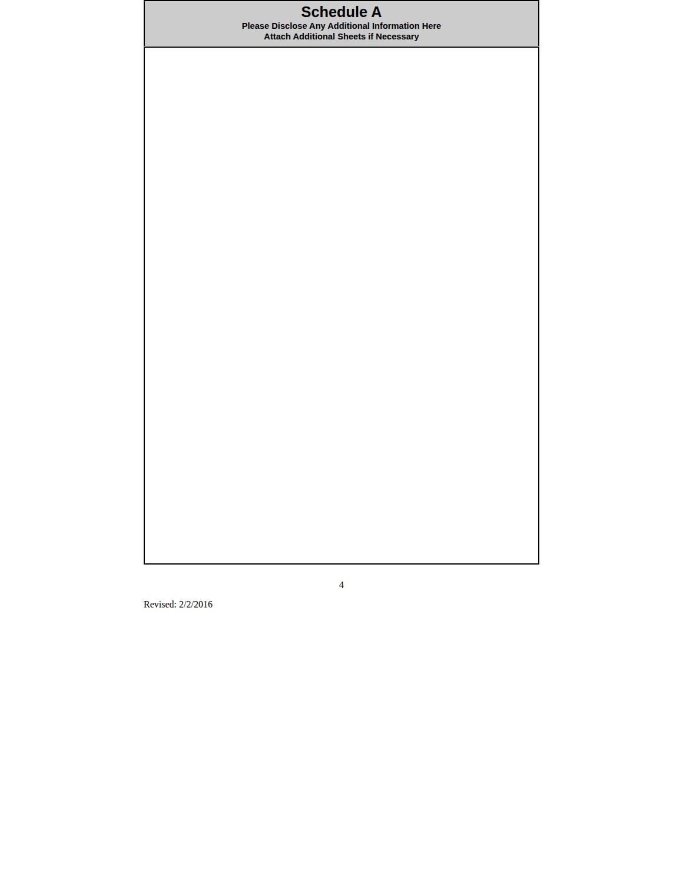| Schedule A Please Disclose Any Additional Information Here Attach Additional Sheets if Necessary |
| --- |
4
Revised: 2/2/2016